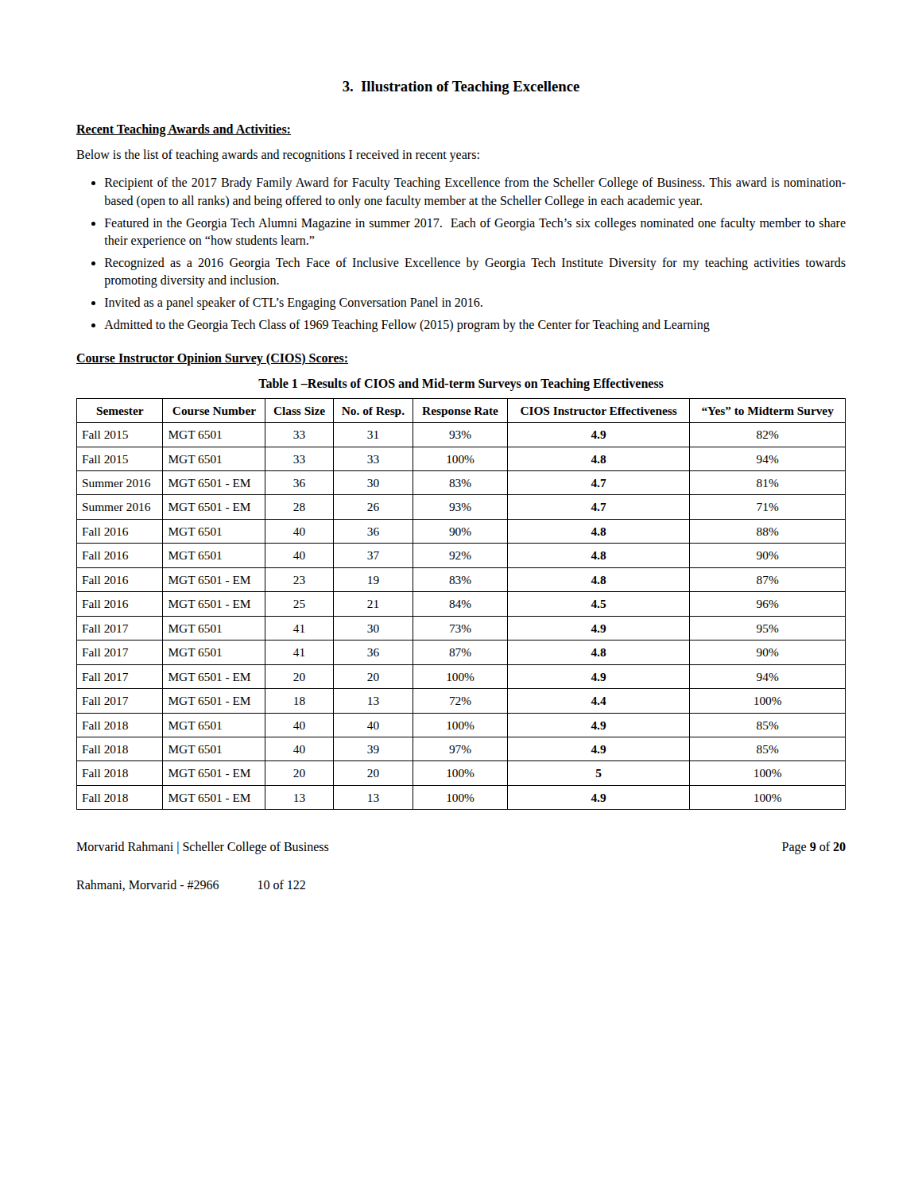3. Illustration of Teaching Excellence
Recent Teaching Awards and Activities:
Below is the list of teaching awards and recognitions I received in recent years:
Recipient of the 2017 Brady Family Award for Faculty Teaching Excellence from the Scheller College of Business. This award is nomination-based (open to all ranks) and being offered to only one faculty member at the Scheller College in each academic year.
Featured in the Georgia Tech Alumni Magazine in summer 2017. Each of Georgia Tech’s six colleges nominated one faculty member to share their experience on “how students learn.”
Recognized as a 2016 Georgia Tech Face of Inclusive Excellence by Georgia Tech Institute Diversity for my teaching activities towards promoting diversity and inclusion.
Invited as a panel speaker of CTL’s Engaging Conversation Panel in 2016.
Admitted to the Georgia Tech Class of 1969 Teaching Fellow (2015) program by the Center for Teaching and Learning
Course Instructor Opinion Survey (CIOS) Scores:
Table 1 –Results of CIOS and Mid-term Surveys on Teaching Effectiveness
| Semester | Course Number | Class Size | No. of Resp. | Response Rate | CIOS Instructor Effectiveness | “Yes” to Midterm Survey |
| --- | --- | --- | --- | --- | --- | --- |
| Fall 2015 | MGT 6501 | 33 | 31 | 93% | 4.9 | 82% |
| Fall 2015 | MGT 6501 | 33 | 33 | 100% | 4.8 | 94% |
| Summer 2016 | MGT 6501 - EM | 36 | 30 | 83% | 4.7 | 81% |
| Summer 2016 | MGT 6501 - EM | 28 | 26 | 93% | 4.7 | 71% |
| Fall 2016 | MGT 6501 | 40 | 36 | 90% | 4.8 | 88% |
| Fall 2016 | MGT 6501 | 40 | 37 | 92% | 4.8 | 90% |
| Fall 2016 | MGT 6501 - EM | 23 | 19 | 83% | 4.8 | 87% |
| Fall 2016 | MGT 6501 - EM | 25 | 21 | 84% | 4.5 | 96% |
| Fall 2017 | MGT 6501 | 41 | 30 | 73% | 4.9 | 95% |
| Fall 2017 | MGT 6501 | 41 | 36 | 87% | 4.8 | 90% |
| Fall 2017 | MGT 6501 - EM | 20 | 20 | 100% | 4.9 | 94% |
| Fall 2017 | MGT 6501 - EM | 18 | 13 | 72% | 4.4 | 100% |
| Fall 2018 | MGT 6501 | 40 | 40 | 100% | 4.9 | 85% |
| Fall 2018 | MGT 6501 | 40 | 39 | 97% | 4.9 | 85% |
| Fall 2018 | MGT 6501 - EM | 20 | 20 | 100% | 5 | 100% |
| Fall 2018 | MGT 6501 - EM | 13 | 13 | 100% | 4.9 | 100% |
Morvarid Rahmani | Scheller College of Business
Page 9 of 20
Rahmani, Morvarid - #2966
10 of 122